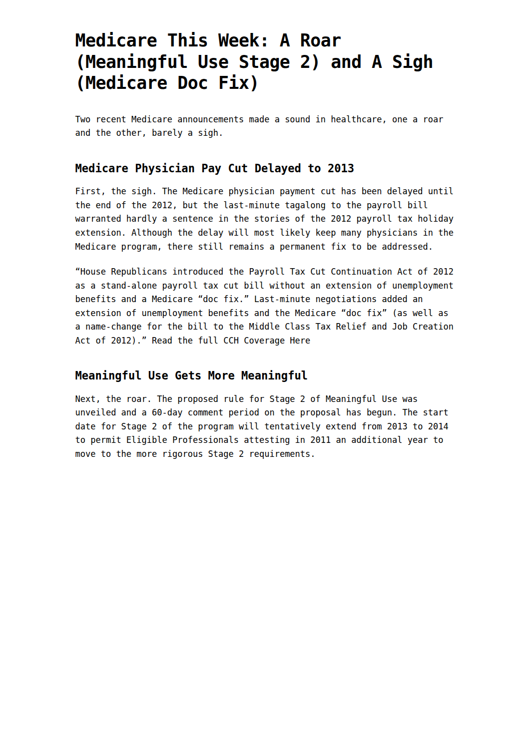Medicare This Week: A Roar (Meaningful Use Stage 2) and A Sigh (Medicare Doc Fix)
Two recent Medicare announcements made a sound in healthcare, one a roar and the other, barely a sigh.
Medicare Physician Pay Cut Delayed to 2013
First, the sigh. The Medicare physician payment cut has been delayed until the end of the 2012, but the last-minute tagalong to the payroll bill warranted hardly a sentence in the stories of the 2012 payroll tax holiday extension. Although the delay will most likely keep many physicians in the Medicare program, there still remains a permanent fix to be addressed.
“House Republicans introduced the Payroll Tax Cut Continuation Act of 2012 as a stand-alone payroll tax cut bill without an extension of unemployment benefits and a Medicare “doc fix.” Last-minute negotiations added an extension of unemployment benefits and the Medicare “doc fix” (as well as a name-change for the bill to the Middle Class Tax Relief and Job Creation Act of 2012).” Read the full CCH Coverage Here
Meaningful Use Gets More Meaningful
Next, the roar. The proposed rule for Stage 2 of Meaningful Use was unveiled and a 60-day comment period on the proposal has begun. The start date for Stage 2 of the program will tentatively extend from 2013 to 2014 to permit Eligible Professionals attesting in 2011 an additional year to move to the more rigorous Stage 2 requirements.